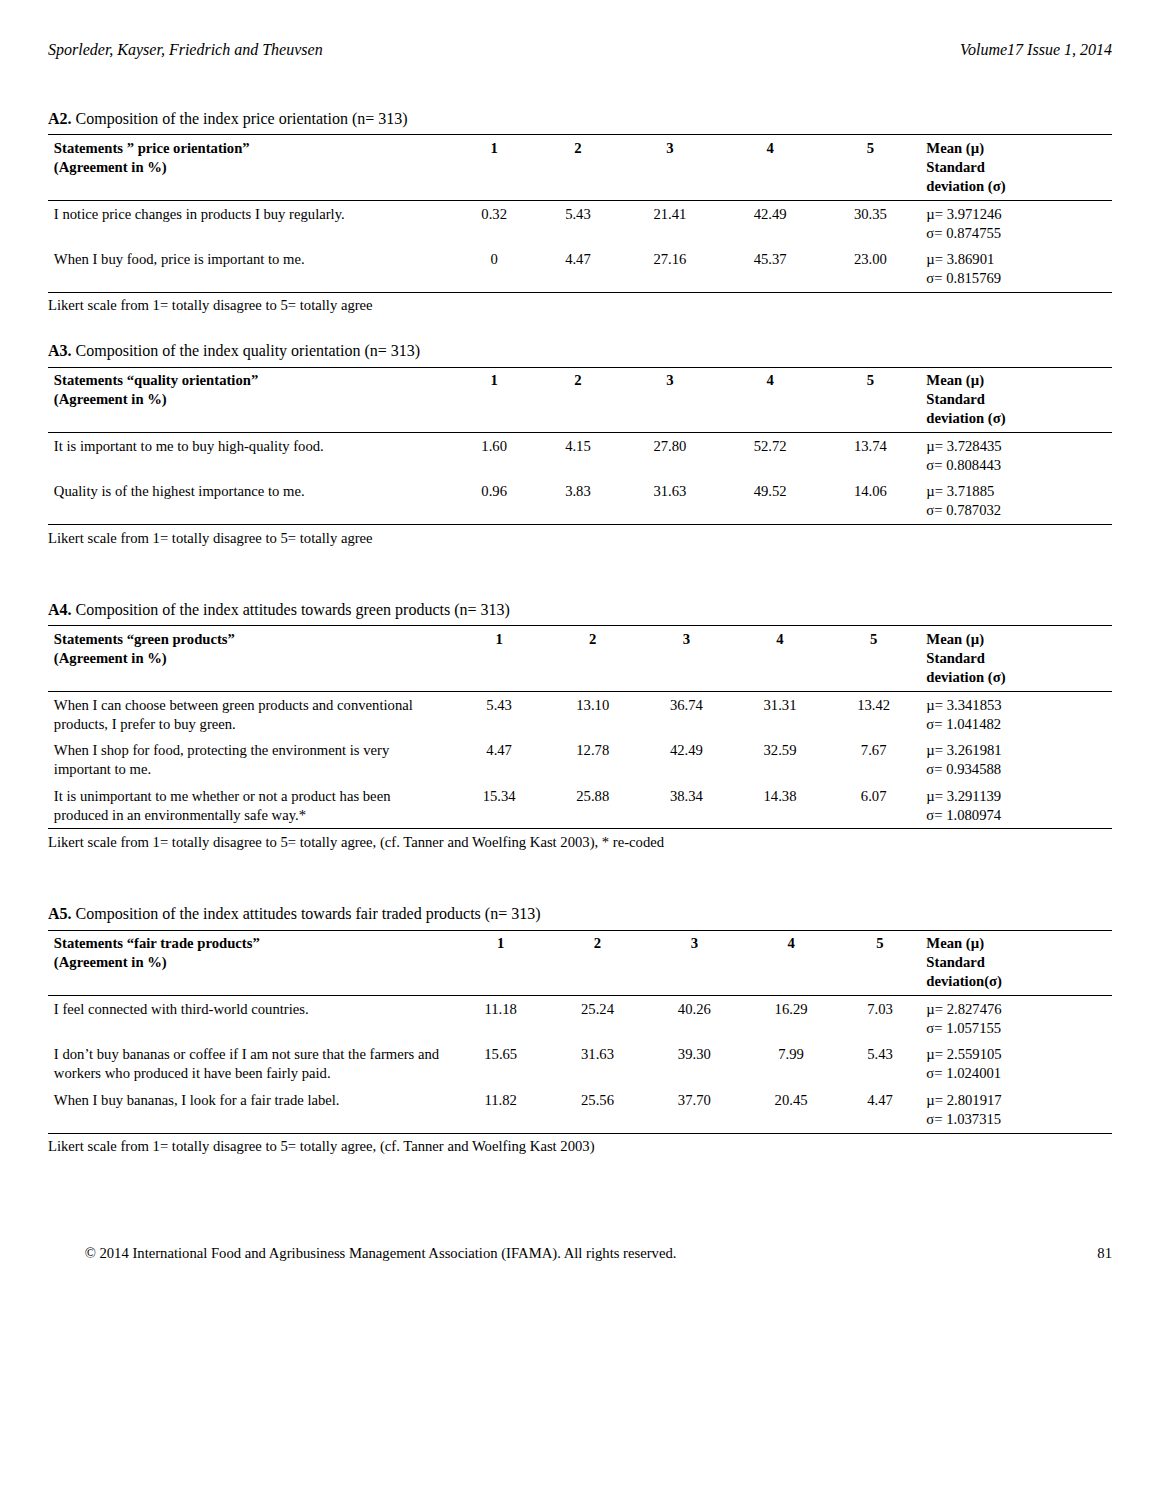Sporleder, Kayser, Friedrich and Theuvsen
Volume17 Issue 1, 2014
A2. Composition of the index price orientation (n= 313)
| Statements ” price orientation” (Agreement in %) | 1 | 2 | 3 | 4 | 5 | Mean (µ) Standard deviation (σ) |
| --- | --- | --- | --- | --- | --- | --- |
| I notice price changes in products I buy regularly. | 0.32 | 5.43 | 21.41 | 42.49 | 30.35 | µ= 3.971246 σ= 0.874755 |
| When I buy food, price is important to me. | 0 | 4.47 | 27.16 | 45.37 | 23.00 | µ= 3.86901 σ= 0.815769 |
Likert scale from 1= totally disagree to 5= totally agree
A3. Composition of the index quality orientation (n= 313)
| Statements “quality orientation” (Agreement in %) | 1 | 2 | 3 | 4 | 5 | Mean (µ) Standard deviation (σ) |
| --- | --- | --- | --- | --- | --- | --- |
| It is important to me to buy high-quality food. | 1.60 | 4.15 | 27.80 | 52.72 | 13.74 | µ= 3.728435 σ= 0.808443 |
| Quality is of the highest importance to me. | 0.96 | 3.83 | 31.63 | 49.52 | 14.06 | µ= 3.71885 σ= 0.787032 |
Likert scale from 1= totally disagree to 5= totally agree
A4. Composition of the index attitudes towards green products (n= 313)
| Statements “green products” (Agreement in %) | 1 | 2 | 3 | 4 | 5 | Mean (µ) Standard deviation (σ) |
| --- | --- | --- | --- | --- | --- | --- |
| When I can choose between green products and conventional products, I prefer to buy green. | 5.43 | 13.10 | 36.74 | 31.31 | 13.42 | µ= 3.341853 σ= 1.041482 |
| When I shop for food, protecting the environment is very important to me. | 4.47 | 12.78 | 42.49 | 32.59 | 7.67 | µ= 3.261981 σ= 0.934588 |
| It is unimportant to me whether or not a product has been produced in an environmentally safe way.* | 15.34 | 25.88 | 38.34 | 14.38 | 6.07 | µ= 3.291139 σ= 1.080974 |
Likert scale from 1= totally disagree to 5= totally agree, (cf. Tanner and Woelfing Kast 2003), * re-coded
A5. Composition of the index attitudes towards fair traded products (n= 313)
| Statements “fair trade products” (Agreement in %) | 1 | 2 | 3 | 4 | 5 | Mean (µ) Standard deviation(σ) |
| --- | --- | --- | --- | --- | --- | --- |
| I feel connected with third-world countries. | 11.18 | 25.24 | 40.26 | 16.29 | 7.03 | µ= 2.827476 σ= 1.057155 |
| I don’t buy bananas or coffee if I am not sure that the farmers and workers who produced it have been fairly paid. | 15.65 | 31.63 | 39.30 | 7.99 | 5.43 | µ= 2.559105 σ= 1.024001 |
| When I buy bananas, I look for a fair trade label. | 11.82 | 25.56 | 37.70 | 20.45 | 4.47 | µ= 2.801917 σ= 1.037315 |
Likert scale from 1= totally disagree to 5= totally agree, (cf. Tanner and Woelfing Kast 2003)
© 2014 International Food and Agribusiness Management Association (IFAMA). All rights reserved.
81